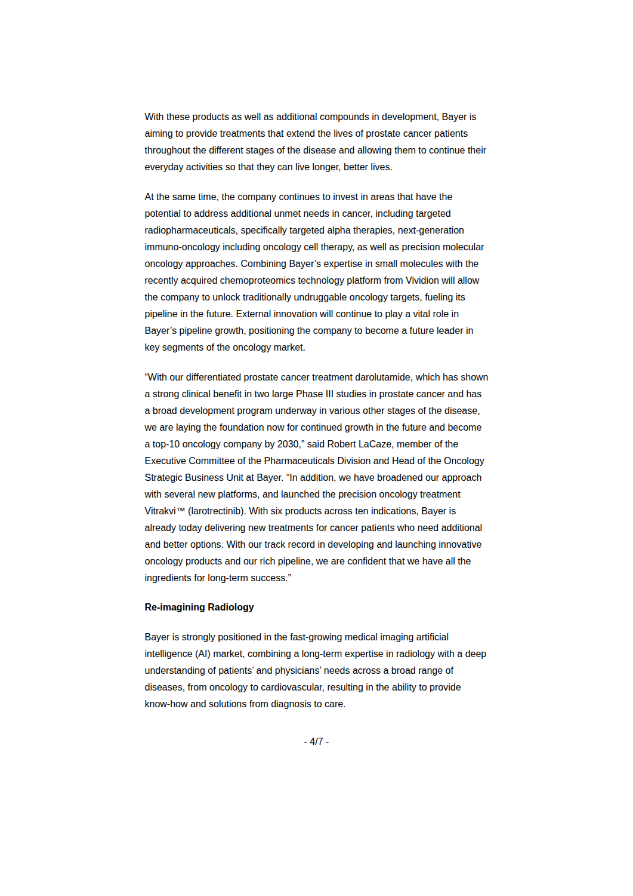With these products as well as additional compounds in development, Bayer is aiming to provide treatments that extend the lives of prostate cancer patients throughout the different stages of the disease and allowing them to continue their everyday activities so that they can live longer, better lives.
At the same time, the company continues to invest in areas that have the potential to address additional unmet needs in cancer, including targeted radiopharmaceuticals, specifically targeted alpha therapies, next-generation immuno-oncology including oncology cell therapy, as well as precision molecular oncology approaches. Combining Bayer’s expertise in small molecules with the recently acquired chemoproteomics technology platform from Vividion will allow the company to unlock traditionally undruggable oncology targets, fueling its pipeline in the future. External innovation will continue to play a vital role in Bayer’s pipeline growth, positioning the company to become a future leader in key segments of the oncology market.
“With our differentiated prostate cancer treatment darolutamide, which has shown a strong clinical benefit in two large Phase III studies in prostate cancer and has a broad development program underway in various other stages of the disease, we are laying the foundation now for continued growth in the future and become a top-10 oncology company by 2030,” said Robert LaCaze, member of the Executive Committee of the Pharmaceuticals Division and Head of the Oncology Strategic Business Unit at Bayer. “In addition, we have broadened our approach with several new platforms, and launched the precision oncology treatment Vitrakvi™ (larotrectinib). With six products across ten indications, Bayer is already today delivering new treatments for cancer patients who need additional and better options. With our track record in developing and launching innovative oncology products and our rich pipeline, we are confident that we have all the ingredients for long-term success.”
Re-imagining Radiology
Bayer is strongly positioned in the fast-growing medical imaging artificial intelligence (AI) market, combining a long-term expertise in radiology with a deep understanding of patients’ and physicians’ needs across a broad range of diseases, from oncology to cardiovascular, resulting in the ability to provide know-how and solutions from diagnosis to care.
- 4/7 -